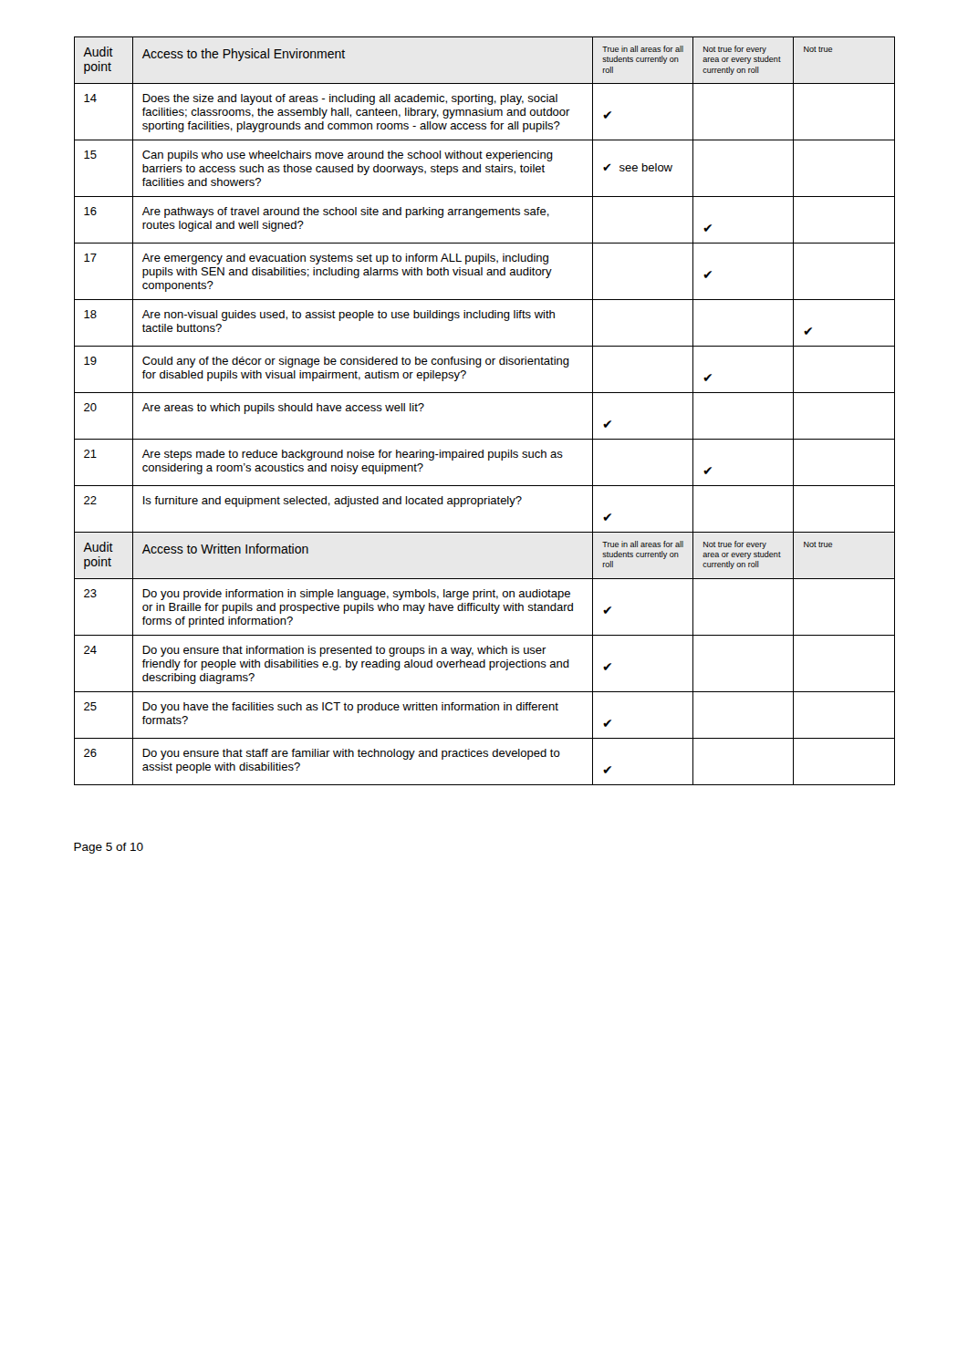| Audit point | Access to the Physical Environment | True in all areas for all students currently on roll | Not true for every area or every student currently on roll | Not true |
| 14 | Does the size and layout of areas - including all academic, sporting, play, social facilities; classrooms, the assembly hall, canteen, library, gymnasium and outdoor sporting facilities, playgrounds and common rooms - allow access for all pupils? | ✔ | | |
| 15 | Can pupils who use wheelchairs move around the school without experiencing barriers to access such as those caused by doorways, steps and stairs, toilet facilities and showers? | ✔ see below | | |
| 16 | Are pathways of travel around the school site and parking arrangements safe, routes logical and well signed? | | ✔ | |
| 17 | Are emergency and evacuation systems set up to inform ALL pupils, including pupils with SEN and disabilities; including alarms with both visual and auditory components? | | ✔ | |
| 18 | Are non-visual guides used, to assist people to use buildings including lifts with tactile buttons? | | | ✔ |
| 19 | Could any of the décor or signage be considered to be confusing or disorientating for disabled pupils with visual impairment, autism or epilepsy? | | ✔ | |
| 20 | Are areas to which pupils should have access well lit? | ✔ | | |
| 21 | Are steps made to reduce background noise for hearing-impaired pupils such as considering a room’s acoustics and noisy equipment? | | ✔ | |
| 22 | Is furniture and equipment selected, adjusted and located appropriately? | ✔ | | |
| Audit point | Access to Written Information | True in all areas for all students currently on roll | Not true for every area or every student currently on roll | Not true |
| 23 | Do you provide information in simple language, symbols, large print, on audiotape or in Braille for pupils and prospective pupils who may have difficulty with standard forms of printed information? | ✔ | | |
| 24 | Do you ensure that information is presented to groups in a way, which is user friendly for people with disabilities e.g. by reading aloud overhead projections and describing diagrams? | ✔ | | |
| 25 | Do you have the facilities such as ICT to produce written information in different formats? | ✔ | | |
| 26 | Do you ensure that staff are familiar with technology and practices developed to assist people with disabilities? | ✔ | | |
Page 5 of 10